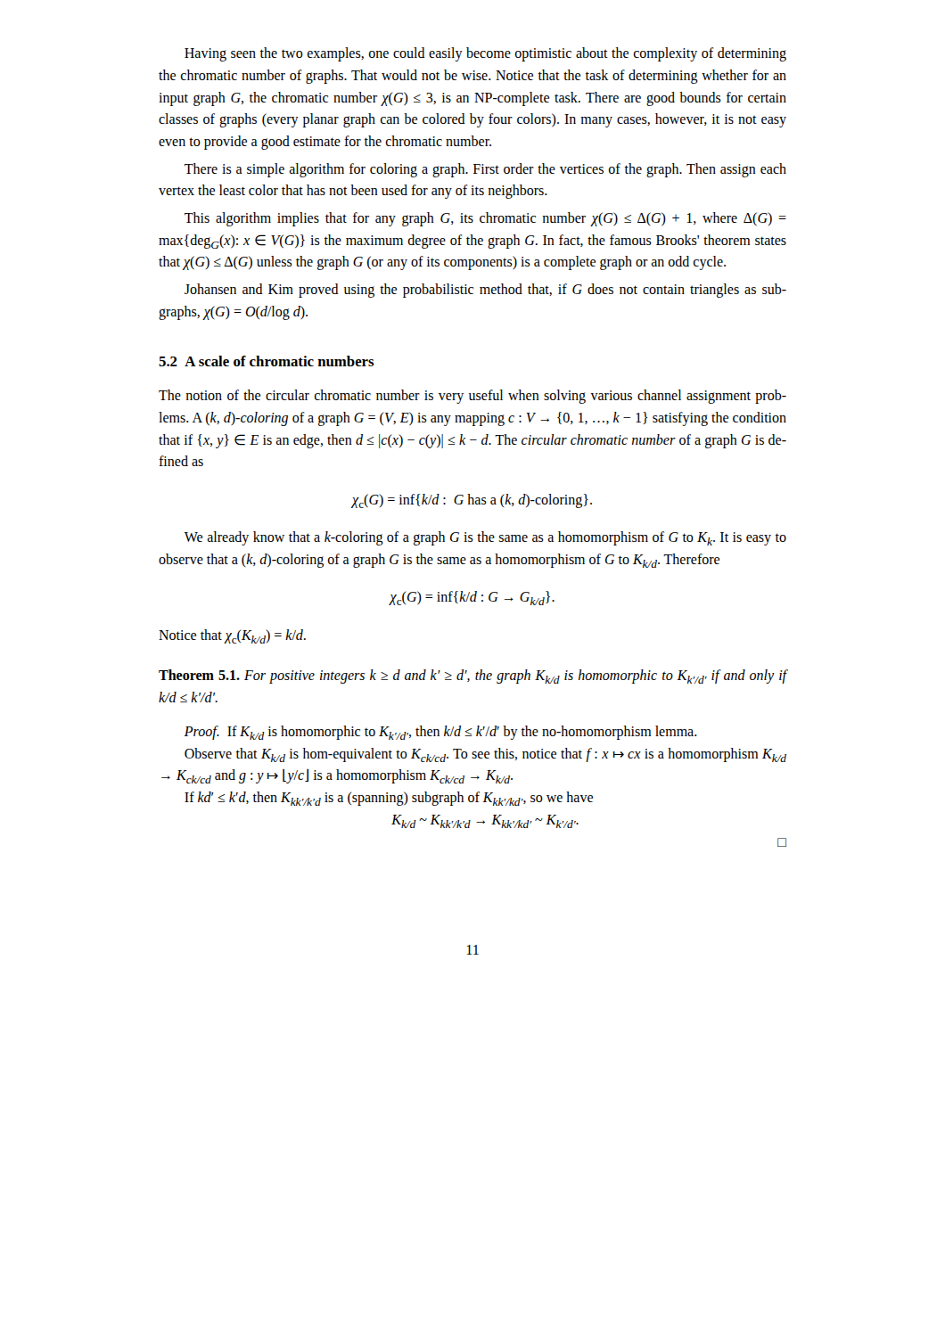Having seen the two examples, one could easily become optimistic about the complexity of determining the chromatic number of graphs. That would not be wise. Notice that the task of determining whether for an input graph G, the chromatic number χ(G) ≤ 3, is an NP-complete task. There are good bounds for certain classes of graphs (every planar graph can be colored by four colors). In many cases, however, it is not easy even to provide a good estimate for the chromatic number.
There is a simple algorithm for coloring a graph. First order the vertices of the graph. Then assign each vertex the least color that has not been used for any of its neighbors.
This algorithm implies that for any graph G, its chromatic number χ(G) ≤ Δ(G) + 1, where Δ(G) = max{degG(x): x ∈ V(G)} is the maximum degree of the graph G. In fact, the famous Brooks' theorem states that χ(G) ≤ Δ(G) unless the graph G (or any of its components) is a complete graph or an odd cycle.
Johansen and Kim proved using the probabilistic method that, if G does not contain triangles as subgraphs, χ(G) = O(d/log d).
5.2 A scale of chromatic numbers
The notion of the circular chromatic number is very useful when solving various channel assignment problems. A (k, d)-coloring of a graph G = (V, E) is any mapping c : V → {0, 1, …, k − 1} satisfying the condition that if {x, y} ∈ E is an edge, then d ≤ |c(x) − c(y)| ≤ k − d. The circular chromatic number of a graph G is defined as
χc(G) = inf{k/d : G has a (k, d)-coloring}.
We already know that a k-coloring of a graph G is the same as a homomorphism of G to Kk. It is easy to observe that a (k, d)-coloring of a graph G is the same as a homomorphism of G to Kk/d. Therefore
χc(G) = inf{k/d : G → Gk/d}.
Notice that χc(Kk/d) = k/d.
Theorem 5.1. For positive integers k ≥ d and k′ ≥ d′, the graph Kk/d is homomorphic to Kk′/d′ if and only if k/d ≤ k′/d′.
Proof. If Kk/d is homomorphic to Kk′/d′, then k/d ≤ k′/d′ by the no-homomorphism lemma.
Observe that Kk/d is hom-equivalent to Kck/cd. To see this, notice that f : x ↦ cx is a homomorphism Kk/d → Kck/cd and g : y ↦ ⌊y/c⌋ is a homomorphism Kck/cd → Kk/d.
If kd′ ≤ k′d, then Kkk′/k′d is a (spanning) subgraph of Kkk′/kd′, so we have
Kk/d ~ Kkk′/k′d → Kkk′/kd′ ~ Kk′/d′.
□
11